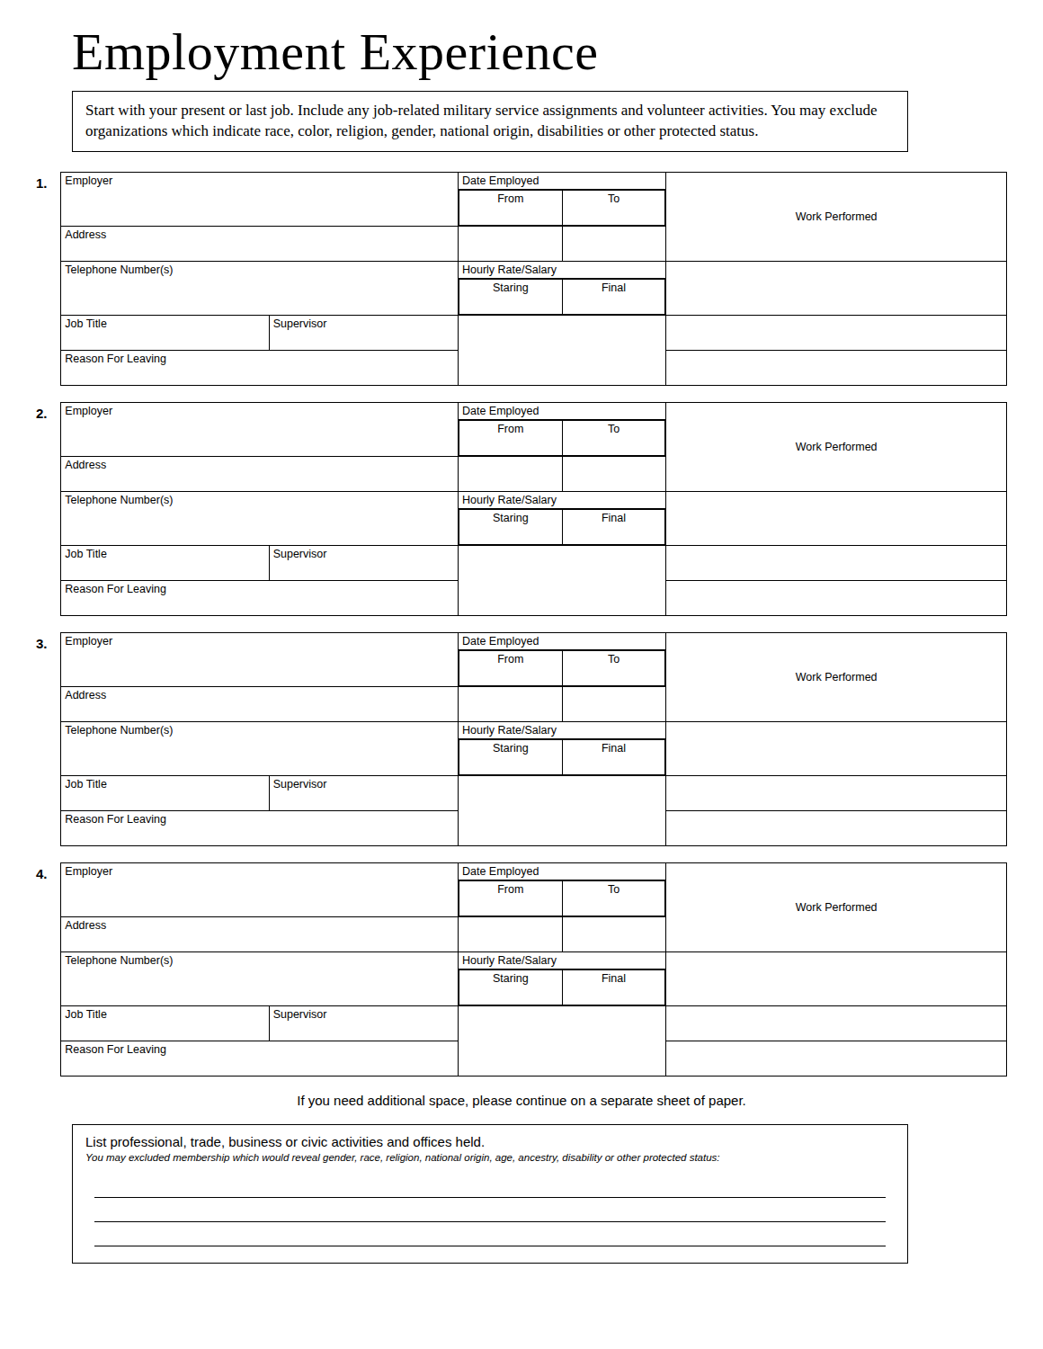Employment Experience
Start with your present or last job. Include any job-related military service assignments and volunteer activities. You may exclude organizations which indicate race, color, religion, gender, national origin, disabilities or other protected status.
1.
| Employer | Date Employed / From / To / | Work Performed |
| Address | | |
| Telephone Number(s) | Hourly Rate/Salary / Staring / Final / | |
| Job Title | Supervisor | | |
| Reason For Leaving | |
2.
| Employer | Date Employed / From / To / | Work Performed |
| Address | | |
| Telephone Number(s) | Hourly Rate/Salary / Staring / Final / | |
| Job Title | Supervisor | | |
| Reason For Leaving | |
3.
| Employer | Date Employed / From / To / | Work Performed |
| Address | | |
| Telephone Number(s) | Hourly Rate/Salary / Staring / Final / | |
| Job Title | Supervisor | | |
| Reason For Leaving | |
4.
| Employer | Date Employed / From / To / | Work Performed |
| Address | | |
| Telephone Number(s) | Hourly Rate/Salary / Staring / Final / | |
| Job Title | Supervisor | | |
| Reason For Leaving | |
If you need additional space, please continue on a separate sheet of paper.
List professional, trade, business or civic activities and offices held.
You may excluded membership which would reveal gender, race, religion, national origin, age, ancestry, disability or other protected status: